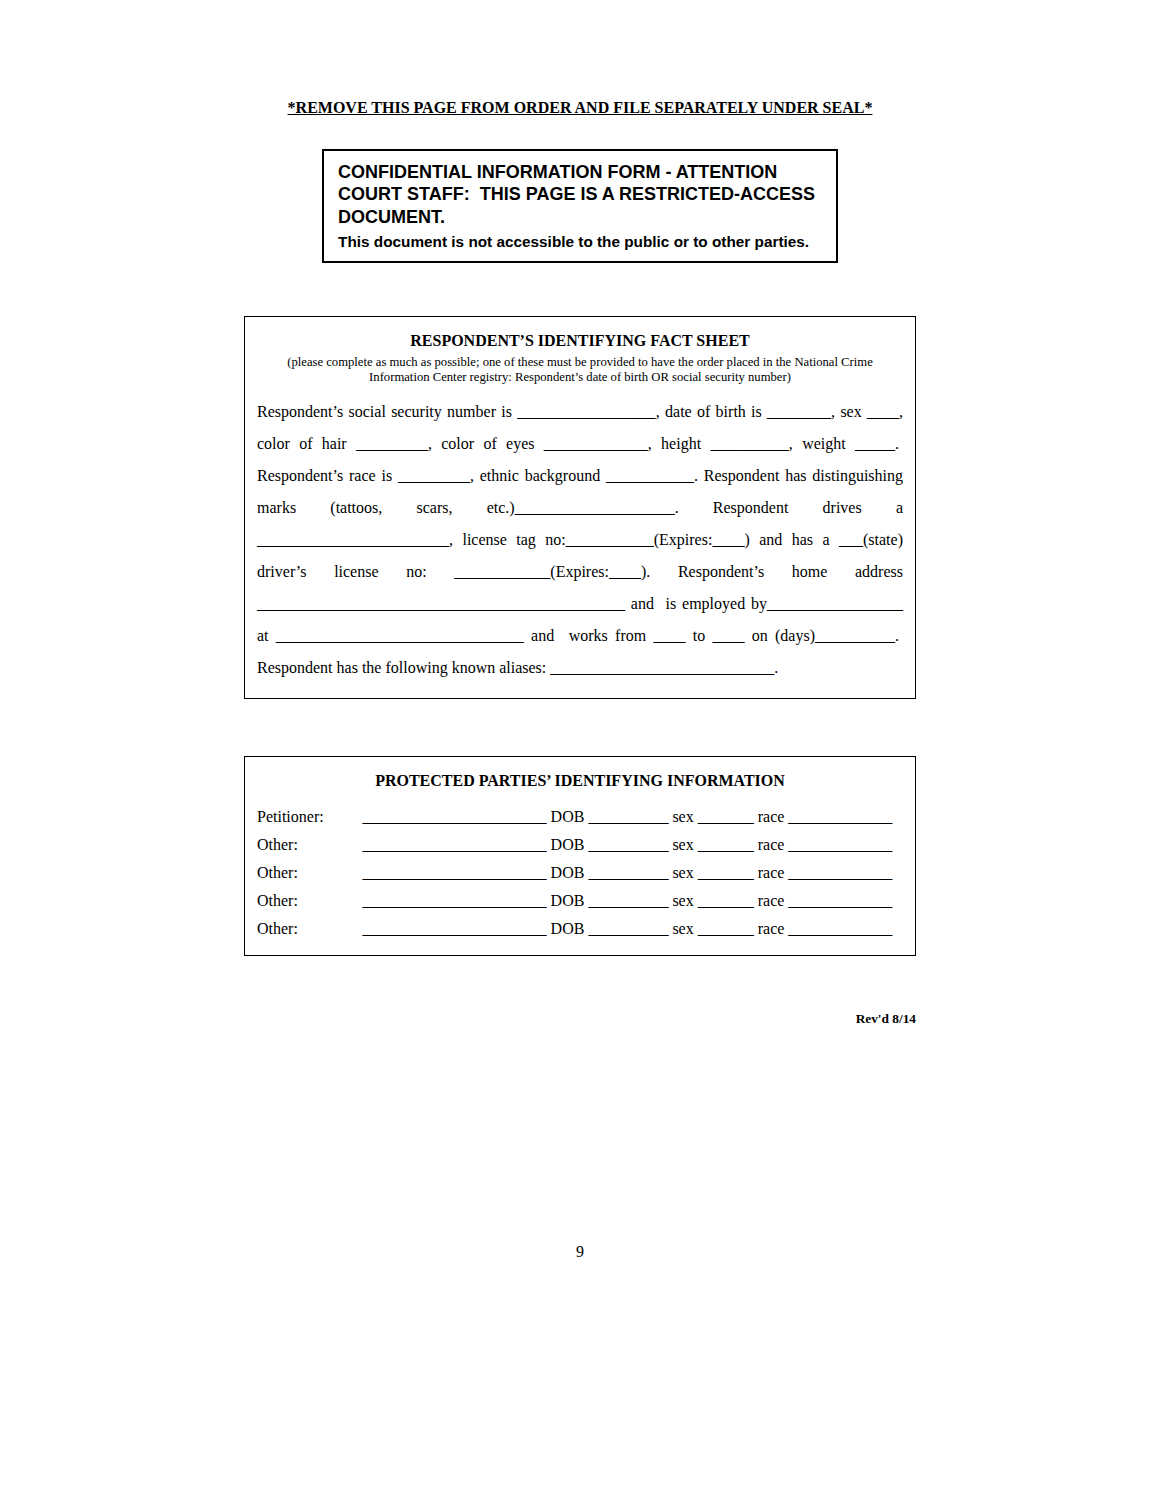*REMOVE THIS PAGE FROM ORDER AND FILE SEPARATELY UNDER SEAL*
CONFIDENTIAL INFORMATION FORM - ATTENTION COURT STAFF: THIS PAGE IS A RESTRICTED-ACCESS DOCUMENT.
This document is not accessible to the public or to other parties.
RESPONDENT’S IDENTIFYING FACT SHEET
(please complete as much as possible; one of these must be provided to have the order placed in the National Crime Information Center registry: Respondent’s date of birth OR social security number)
Respondent’s social security number is ______________ , date of birth is ________, sex ____, color of hair _________, color of eyes _____________, height ____ , weight _____. Respondent’s race is _________, ethnic background ___________. Respondent has distinguishing marks (tattoos, scars, etc.)____________________. Respondent drives a ________________________, license tag no:___________(Expires:____) and has a ___(state) driver’s license no: ____________(Expires:____). Respondent’s home address ______________________________________________ and is employed by_________________ at _______________________________ and works from ____ to ____ on (days)__________. Respondent has the following known aliases: ____________________________.
PROTECTED PARTIES’ IDENTIFYING INFORMATION
| Petitioner: | _______________________ DOB __________ sex _______ race _____________ |
| Other: | _______________________ DOB __________ sex _______ race _____________ |
| Other: | _______________________ DOB __________ sex _______ race _____________ |
| Other: | _______________________ DOB __________ sex _______ race _____________ |
| Other: | _______________________ DOB __________ sex _______ race _____________ |
Rev'd 8/14
9